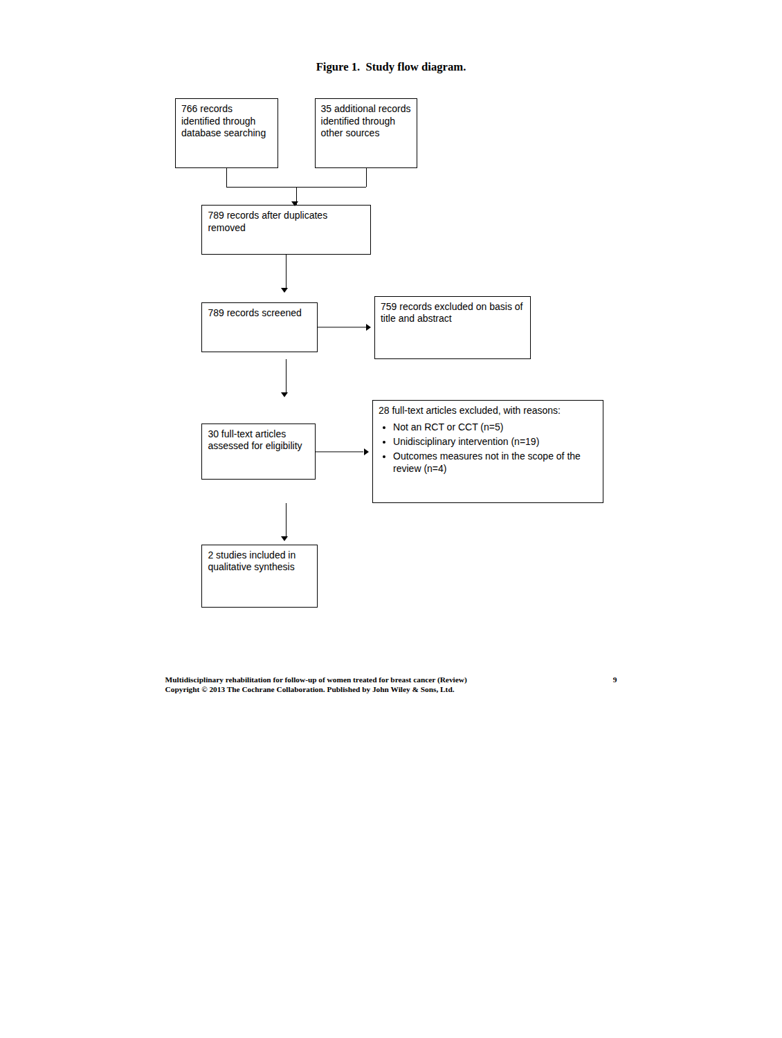Figure 1. Study flow diagram.
766 records identified through database searching
35 additional records identified through other sources
789 records after duplicates removed
789 records screened
759 records excluded on basis of title and abstract
30 full-text articles assessed for eligibility
28 full-text articles excluded, with reasons:
Not an RCT or CCT (n=5)
Unidisciplinary intervention (n=19)
Outcomes measures not in the scope of the review (n=4)
2 studies included in qualitative synthesis
9
Multidisciplinary rehabilitation for follow-up of women treated for breast cancer (Review)
Copyright © 2013 The Cochrane Collaboration. Published by John Wiley & Sons, Ltd.